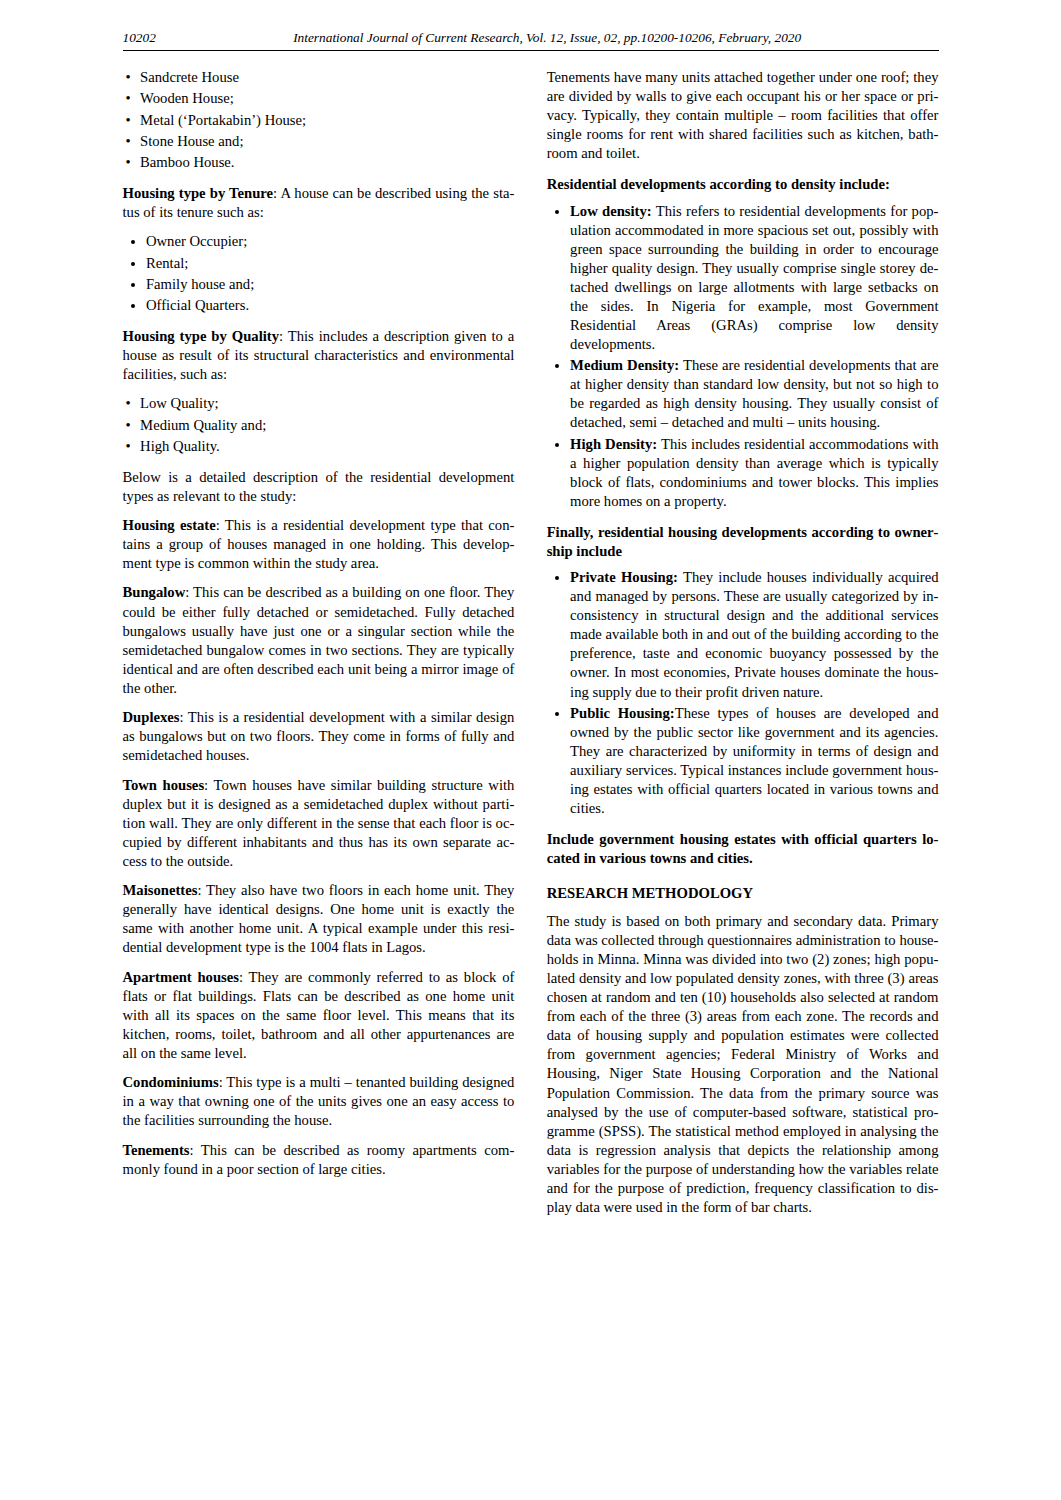10202 International Journal of Current Research, Vol. 12, Issue, 02, pp.10200-10206, February, 2020
Sandcrete House
Wooden House;
Metal (‘Portakabin’) House;
Stone House and;
Bamboo House.
Housing type by Tenure: A house can be described using the status of its tenure such as:
Owner Occupier;
Rental;
Family house and;
Official Quarters.
Housing type by Quality: This includes a description given to a house as result of its structural characteristics and environmental facilities, such as:
Low Quality;
Medium Quality and;
High Quality.
Below is a detailed description of the residential development types as relevant to the study:
Housing estate: This is a residential development type that contains a group of houses managed in one holding. This development type is common within the study area.
Bungalow: This can be described as a building on one floor. They could be either fully detached or semidetached. Fully detached bungalows usually have just one or a singular section while the semidetached bungalow comes in two sections. They are typically identical and are often described each unit being a mirror image of the other.
Duplexes: This is a residential development with a similar design as bungalows but on two floors. They come in forms of fully and semidetached houses.
Town houses: Town houses have similar building structure with duplex but it is designed as a semidetached duplex without partition wall. They are only different in the sense that each floor is occupied by different inhabitants and thus has its own separate access to the outside.
Maisonettes: They also have two floors in each home unit. They generally have identical designs. One home unit is exactly the same with another home unit. A typical example under this residential development type is the 1004 flats in Lagos.
Apartment houses: They are commonly referred to as block of flats or flat buildings. Flats can be described as one home unit with all its spaces on the same floor level. This means that its kitchen, rooms, toilet, bathroom and all other appurtenances are all on the same level.
Condominiums: This type is a multi – tenanted building designed in a way that owning one of the units gives one an easy access to the facilities surrounding the house.
Tenements: This can be described as roomy apartments commonly found in a poor section of large cities.
Tenements have many units attached together under one roof; they are divided by walls to give each occupant his or her space or privacy. Typically, they contain multiple – room facilities that offer single rooms for rent with shared facilities such as kitchen, bathroom and toilet.
Residential developments according to density include:
Low density: This refers to residential developments for population accommodated in more spacious set out, possibly with green space surrounding the building in order to encourage higher quality design. They usually comprise single storey detached dwellings on large allotments with large setbacks on the sides. In Nigeria for example, most Government Residential Areas (GRAs) comprise low density developments.
Medium Density: These are residential developments that are at higher density than standard low density, but not so high to be regarded as high density housing. They usually consist of detached, semi – detached and multi – units housing.
High Density: This includes residential accommodations with a higher population density than average which is typically block of flats, condominiums and tower blocks. This implies more homes on a property.
Finally, residential housing developments according to ownership include
Private Housing: They include houses individually acquired and managed by persons. These are usually categorized by inconsistency in structural design and the additional services made available both in and out of the building according to the preference, taste and economic buoyancy possessed by the owner. In most economies, Private houses dominate the housing supply due to their profit driven nature.
Public Housing: These types of houses are developed and owned by the public sector like government and its agencies. They are characterized by uniformity in terms of design and auxiliary services. Typical instances include government housing estates with official quarters located in various towns and cities.
Include government housing estates with official quarters located in various towns and cities.
RESEARCH METHODOLOGY
The study is based on both primary and secondary data. Primary data was collected through questionnaires administration to households in Minna. Minna was divided into two (2) zones; high populated density and low populated density zones, with three (3) areas chosen at random and ten (10) households also selected at random from each of the three (3) areas from each zone. The records and data of housing supply and population estimates were collected from government agencies; Federal Ministry of Works and Housing, Niger State Housing Corporation and the National Population Commission. The data from the primary source was analysed by the use of computer-based software, statistical programme (SPSS). The statistical method employed in analysing the data is regression analysis that depicts the relationship among variables for the purpose of understanding how the variables relate and for the purpose of prediction, frequency classification to display data were used in the form of bar charts.